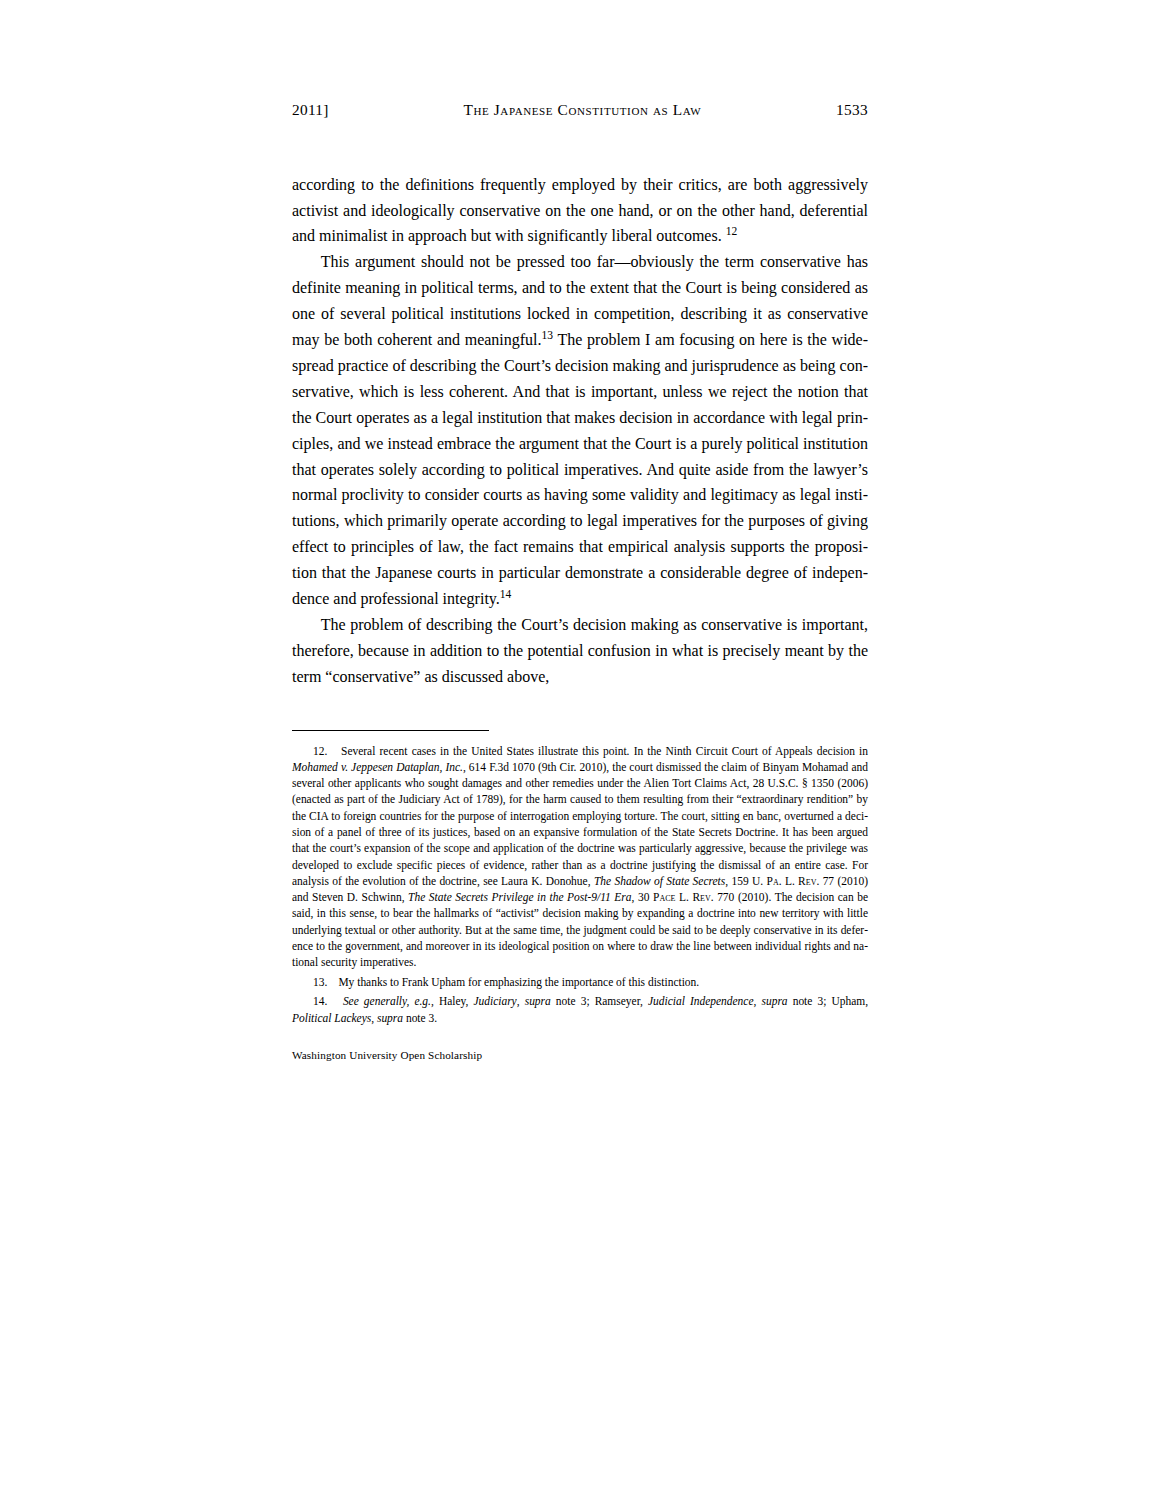2011] The Japanese Constitution as Law 1533
according to the definitions frequently employed by their critics, are both aggressively activist and ideologically conservative on the one hand, or on the other hand, deferential and minimalist in approach but with significantly liberal outcomes. 12
This argument should not be pressed too far—obviously the term conservative has definite meaning in political terms, and to the extent that the Court is being considered as one of several political institutions locked in competition, describing it as conservative may be both coherent and meaningful.13 The problem I am focusing on here is the widespread practice of describing the Court’s decision making and jurisprudence as being conservative, which is less coherent. And that is important, unless we reject the notion that the Court operates as a legal institution that makes decision in accordance with legal principles, and we instead embrace the argument that the Court is a purely political institution that operates solely according to political imperatives. And quite aside from the lawyer’s normal proclivity to consider courts as having some validity and legitimacy as legal institutions, which primarily operate according to legal imperatives for the purposes of giving effect to principles of law, the fact remains that empirical analysis supports the proposition that the Japanese courts in particular demonstrate a considerable degree of independence and professional integrity.14
The problem of describing the Court’s decision making as conservative is important, therefore, because in addition to the potential confusion in what is precisely meant by the term “conservative” as discussed above,
12. Several recent cases in the United States illustrate this point. In the Ninth Circuit Court of Appeals decision in Mohamed v. Jeppesen Dataplan, Inc., 614 F.3d 1070 (9th Cir. 2010), the court dismissed the claim of Binyam Mohamad and several other applicants who sought damages and other remedies under the Alien Tort Claims Act, 28 U.S.C. § 1350 (2006) (enacted as part of the Judiciary Act of 1789), for the harm caused to them resulting from their “extraordinary rendition” by the CIA to foreign countries for the purpose of interrogation employing torture. The court, sitting en banc, overturned a decision of a panel of three of its justices, based on an expansive formulation of the State Secrets Doctrine. It has been argued that the court’s expansion of the scope and application of the doctrine was particularly aggressive, because the privilege was developed to exclude specific pieces of evidence, rather than as a doctrine justifying the dismissal of an entire case. For analysis of the evolution of the doctrine, see Laura K. Donohue, The Shadow of State Secrets, 159 U. Pa. L. Rev. 77 (2010) and Steven D. Schwinn, The State Secrets Privilege in the Post-9/11 Era, 30 Pace L. Rev. 770 (2010). The decision can be said, in this sense, to bear the hallmarks of “activist” decision making by expanding a doctrine into new territory with little underlying textual or other authority. But at the same time, the judgment could be said to be deeply conservative in its deference to the government, and moreover in its ideological position on where to draw the line between individual rights and national security imperatives.
13. My thanks to Frank Upham for emphasizing the importance of this distinction.
14. See generally, e.g., Haley, Judiciary, supra note 3; Ramseyer, Judicial Independence, supra note 3; Upham, Political Lackeys, supra note 3.
Washington University Open Scholarship